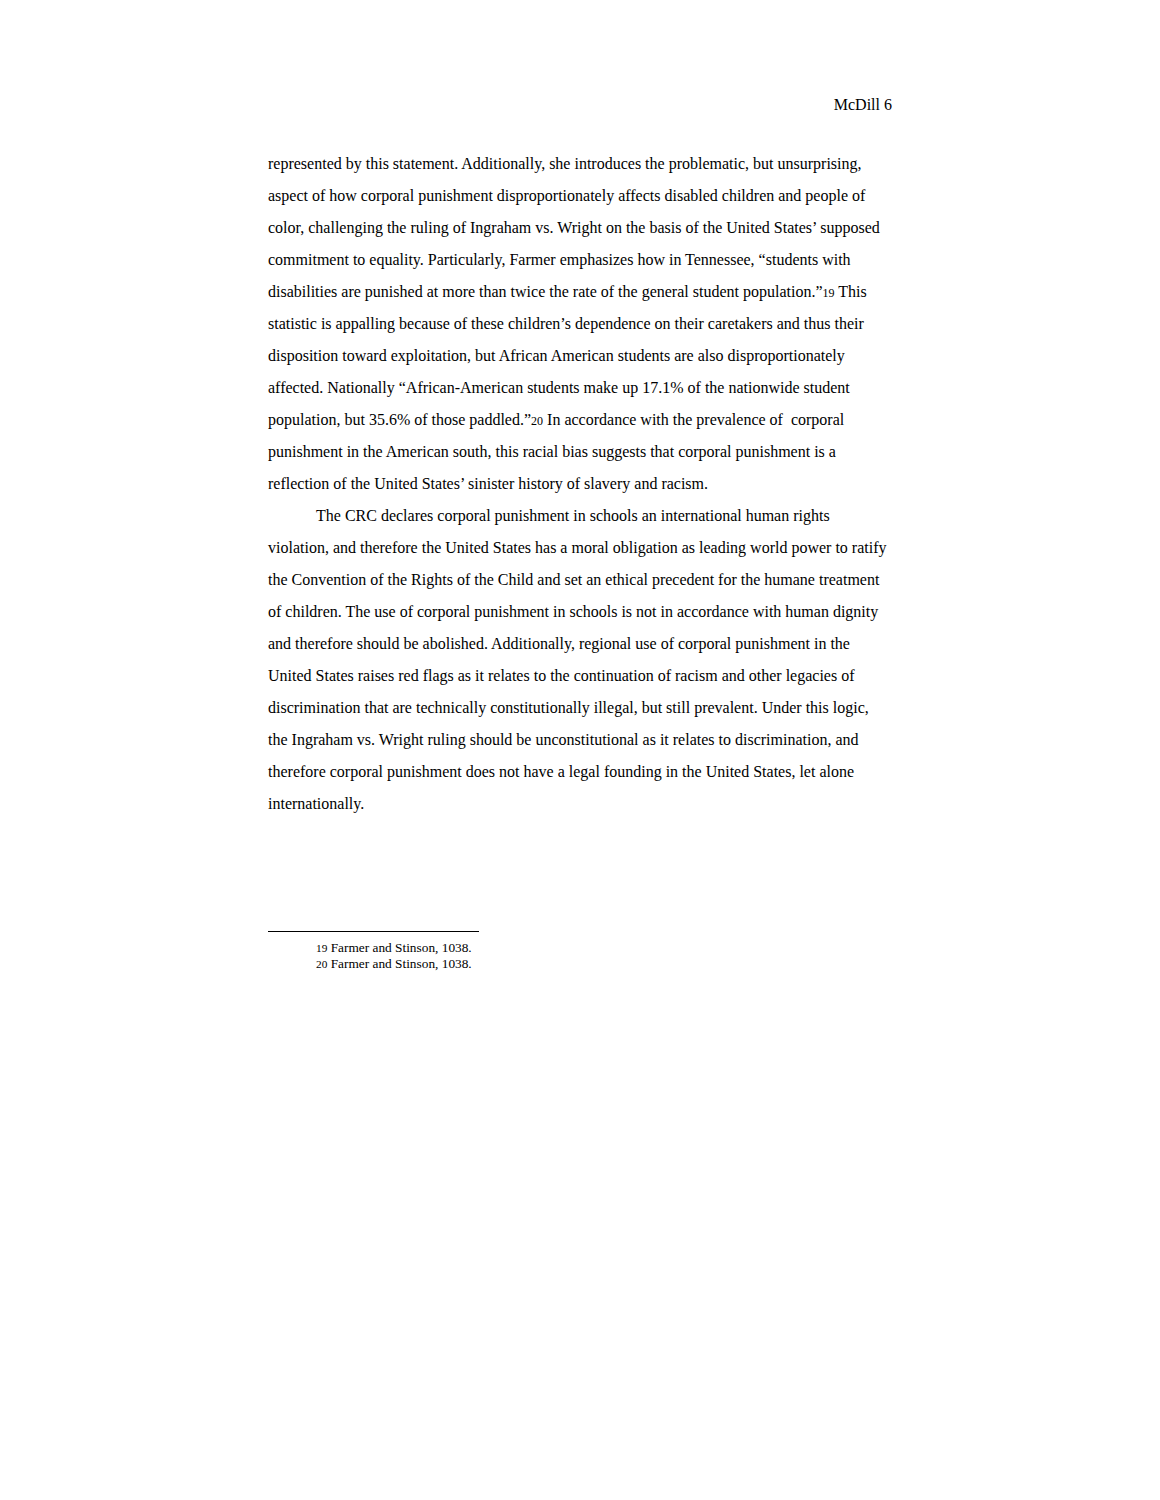McDill 6
represented by this statement. Additionally, she introduces the problematic, but unsurprising, aspect of how corporal punishment disproportionately affects disabled children and people of color, challenging the ruling of Ingraham vs. Wright on the basis of the United States’ supposed commitment to equality. Particularly, Farmer emphasizes how in Tennessee, “students with disabilities are punished at more than twice the rate of the general student population.”19 This statistic is appalling because of these children’s dependence on their caretakers and thus their disposition toward exploitation, but African American students are also disproportionately affected. Nationally “African-American students make up 17.1% of the nationwide student population, but 35.6% of those paddled.”20 In accordance with the prevalence of corporal punishment in the American south, this racial bias suggests that corporal punishment is a reflection of the United States’ sinister history of slavery and racism.
The CRC declares corporal punishment in schools an international human rights violation, and therefore the United States has a moral obligation as leading world power to ratify the Convention of the Rights of the Child and set an ethical precedent for the humane treatment of children. The use of corporal punishment in schools is not in accordance with human dignity and therefore should be abolished. Additionally, regional use of corporal punishment in the United States raises red flags as it relates to the continuation of racism and other legacies of discrimination that are technically constitutionally illegal, but still prevalent. Under this logic, the Ingraham vs. Wright ruling should be unconstitutional as it relates to discrimination, and therefore corporal punishment does not have a legal founding in the United States, let alone internationally.
19 Farmer and Stinson, 1038.
20 Farmer and Stinson, 1038.